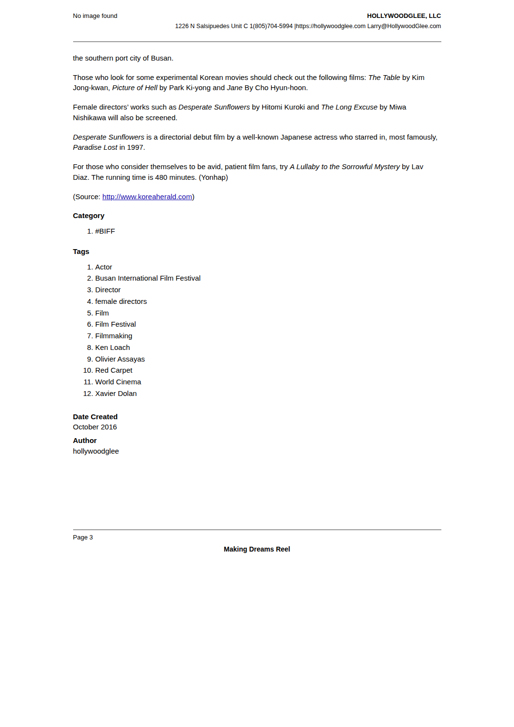No image found
HOLLYWOODGLEE, LLC
1226 N Salsipuedes Unit C 1(805)704-5994 |https://hollywoodglee.com Larry@HollywoodGlee.com
the southern port city of Busan.
Those who look for some experimental Korean movies should check out the following films: The Table by Kim Jong-kwan, Picture of Hell by Park Ki-yong and Jane By Cho Hyun-hoon.
Female directors’ works such as Desperate Sunflowers by Hitomi Kuroki and The Long Excuse by Miwa Nishikawa will also be screened.
Desperate Sunflowers is a directorial debut film by a well-known Japanese actress who starred in, most famously, Paradise Lost in 1997.
For those who consider themselves to be avid, patient film fans, try A Lullaby to the Sorrowful Mystery by Lav Diaz. The running time is 480 minutes. (Yonhap)
(Source: http://www.koreaherald.com)
Category
#BIFF
Tags
Actor
Busan International Film Festival
Director
female directors
Film
Film Festival
Filmmaking
Ken Loach
Olivier Assayas
Red Carpet
World Cinema
Xavier Dolan
Date Created October 2016 Author hollywoodglee
Page 3
Making Dreams Reel